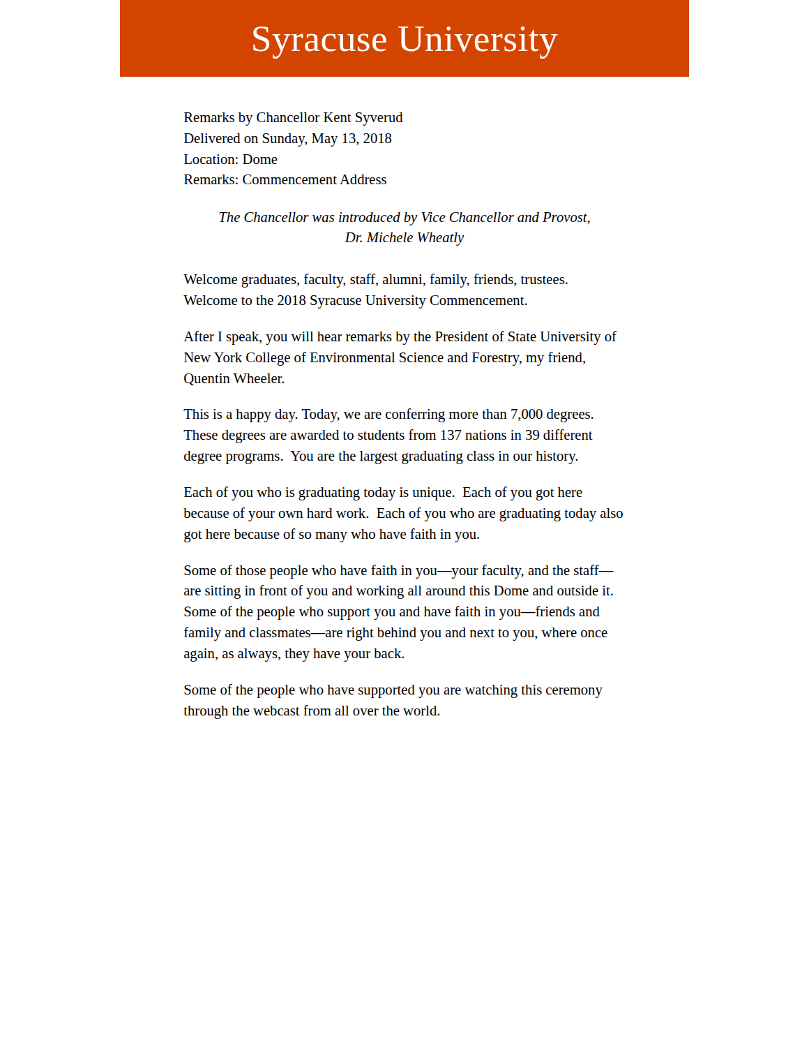Syracuse University
Remarks by Chancellor Kent Syverud
Delivered on Sunday, May 13, 2018
Location: Dome
Remarks: Commencement Address
The Chancellor was introduced by Vice Chancellor and Provost,
Dr. Michele Wheatly
Welcome graduates, faculty, staff, alumni, family, friends, trustees. Welcome to the 2018 Syracuse University Commencement.
After I speak, you will hear remarks by the President of State University of New York College of Environmental Science and Forestry, my friend, Quentin Wheeler.
This is a happy day. Today, we are conferring more than 7,000 degrees. These degrees are awarded to students from 137 nations in 39 different degree programs. You are the largest graduating class in our history.
Each of you who is graduating today is unique. Each of you got here because of your own hard work. Each of you who are graduating today also got here because of so many who have faith in you.
Some of those people who have faith in you—your faculty, and the staff—are sitting in front of you and working all around this Dome and outside it. Some of the people who support you and have faith in you—friends and family and classmates—are right behind you and next to you, where once again, as always, they have your back.
Some of the people who have supported you are watching this ceremony through the webcast from all over the world.